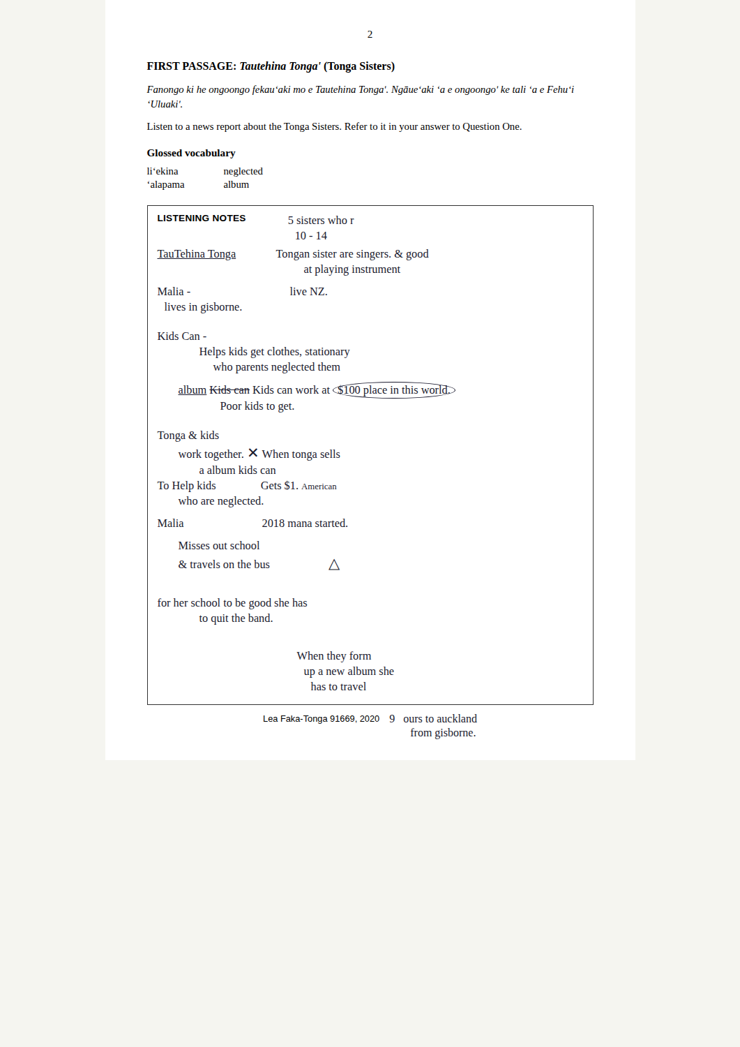2
FIRST PASSAGE: Tautehina Tongaʹ (Tonga Sisters)
Fanongo ki he ongoongo fekauʻaki mo e Tautehina Tongaʹ. Ngāueʻaki ʻa e ongoongoʹ ke tali ʻa e Fehuʻi ʻUluakiʹ.
Listen to a news report about the Tonga Sisters. Refer to it in your answer to Question One.
Glossed vocabulary
| liʻekina | neglected |
| ʻalapama | album |
LISTENING NOTES
5 sisters who r
10 - 14
TauTehina Tonga
Tongan sister are singers. & good
at playing instrument
Malia -
lives in gisborne.
live NZ.
Kids Can -
Helps kids get clothes, stationary
who parents neglected them
album Kids can Kids can work at $100 place in this world.
Poor kids to get.
Tonga & kids
work together. ✕ When tonga sells
a album kids can
To Help kids Gets $1. American
who are neglected.
Malia
2018 mana started.
Misses out school
& travels on the bus △
for her school to be good she has
to quit the band.
When they form
up a new album she
has to travel
Lea Faka-Tonga 91669, 2020
9 ours to auckland
from gisborne.